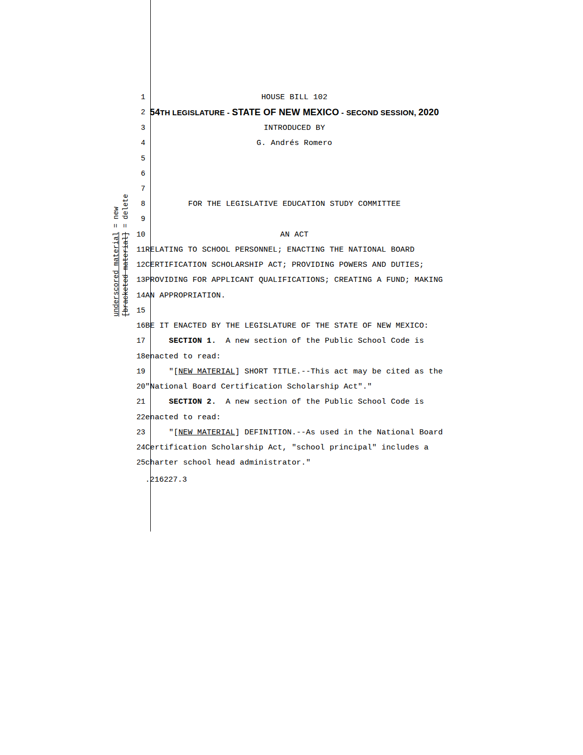underscored material = new [bracketed material] = delete
| 1 | HOUSE BILL 102 |
| 2 | 54 TH LEGISLATURE - STATE OF NEW MEXICO - SECOND SESSION , 2020 |
| 3 | INTRODUCED BY |
| 4 | G. Andrés Romero |
| 5 | |
| 6 | |
| 7 | |
| 8 | FOR THE LEGISLATIVE EDUCATION STUDY COMMITTEE |
| 9 | |
| 10 | AN ACT |
| 11 | RELATING TO SCHOOL PERSONNEL; ENACTING THE NATIONAL BOARD |
| 12 | CERTIFICATION SCHOLARSHIP ACT; PROVIDING POWERS AND DUTIES; |
| 13 | PROVIDING FOR APPLICANT QUALIFICATIONS; CREATING A FUND; MAKING |
| 14 | AN APPROPRIATION. |
| 15 | |
| 16 | BE IT ENACTED BY THE LEGISLATURE OF THE STATE OF NEW MEXICO: |
| 17 | SECTION 1. A new section of the Public School Code is |
| 18 | enacted to read: |
| 19 | "[ NEW MATERIAL ] SHORT TITLE.--This act may be cited as the |
| 20 | "National Board Certification Scholarship Act"." |
| 21 | SECTION 2. A new section of the Public School Code is |
| 22 | enacted to read: |
| 23 | "[ NEW MATERIAL ] DEFINITION.--As used in the National Board |
| 24 | Certification Scholarship Act, "school principal" includes a |
| 25 | charter school head administrator." |
.216227.3